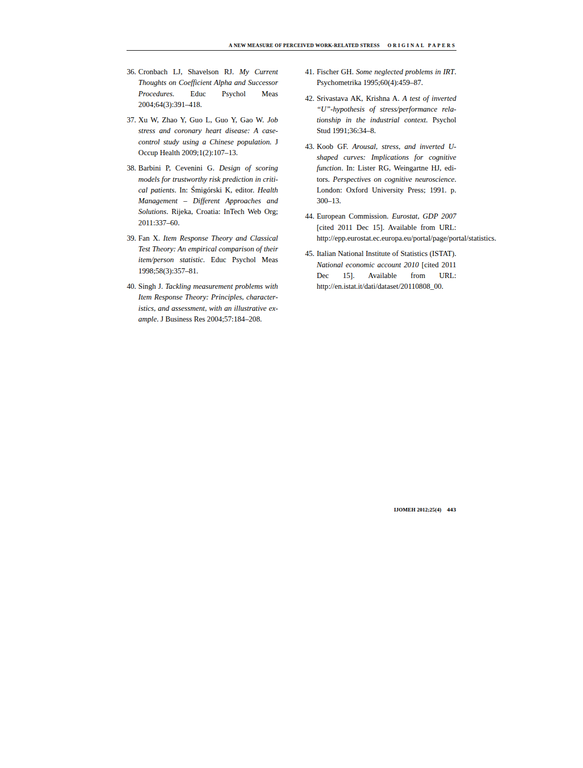A new measure of perceived work-related stress Original papers
36. Cronbach LJ, Shavelson RJ. My Current Thoughts on Coefficient Alpha and Successor Procedures. Educ Psychol Meas 2004;64(3):391–418.
37. Xu W, Zhao Y, Guo L, Guo Y, Gao W. Job stress and coronary heart disease: A case-control study using a Chinese population. J Occup Health 2009;1(2):107–13.
38. Barbini P, Cevenini G. Design of scoring models for trustworthy risk prediction in critical patients. In: Śmigórski K, editor. Health Management – Different Approaches and Solutions. Rijeka, Croatia: InTech Web Org; 2011:337–60.
39. Fan X. Item Response Theory and Classical Test Theory: An empirical comparison of their item/person statistic. Educ Psychol Meas 1998;58(3):357–81.
40. Singh J. Tackling measurement problems with Item Response Theory: Principles, characteristics, and assessment, with an illustrative example. J Business Res 2004;57:184–208.
41. Fischer GH. Some neglected problems in IRT. Psychometrika 1995;60(4):459–87.
42. Srivastava AK, Krishna A. A test of inverted “U”-hypothesis of stress/performance relationship in the industrial context. Psychol Stud 1991;36:34–8.
43. Koob GF. Arousal, stress, and inverted U-shaped curves: Implications for cognitive function. In: Lister RG, Weingartne HJ, editors. Perspectives on cognitive neuroscience. London: Oxford University Press; 1991. p. 300–13.
44. European Commission. Eurostat, GDP 2007 [cited 2011 Dec 15]. Available from URL: http://epp.eurostat.ec.europa.eu/portal/page/portal/statistics.
45. Italian National Institute of Statistics (ISTAT). National economic account 2010 [cited 2011 Dec 15]. Available from URL: http://en.istat.it/dati/dataset/20110808_00.
IJOMEH 2012;25(4) 443